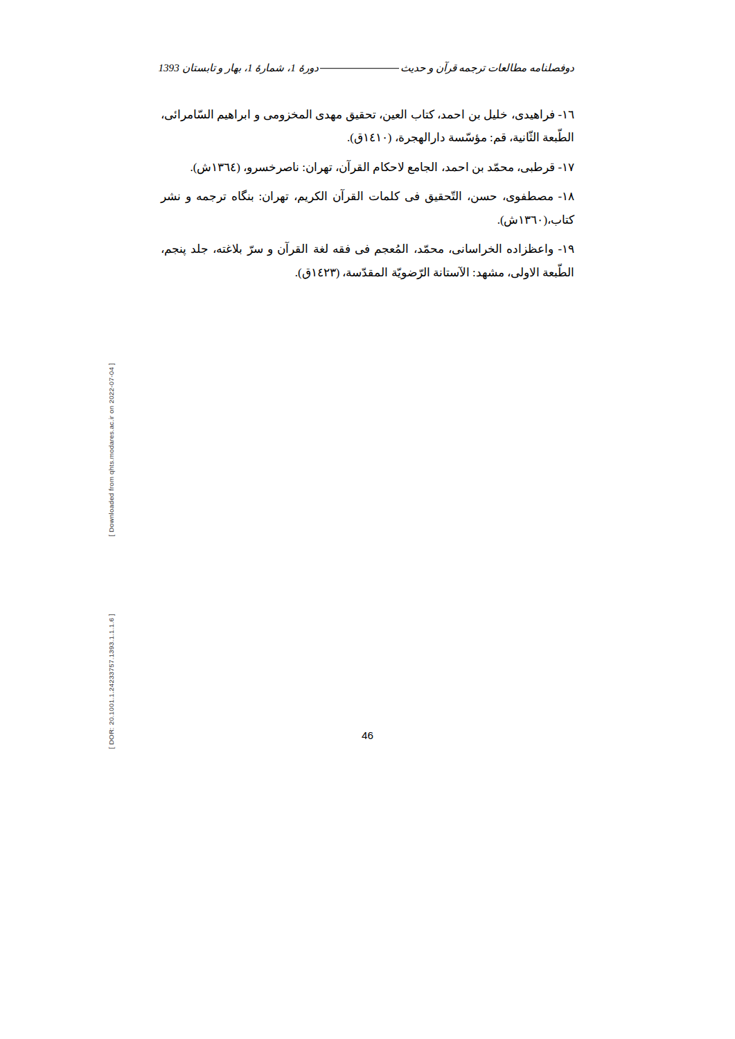دوفصلنامه مطالعات ترجمه قرآن و حدیث دورهٔ 1، شمارهٔ 1، بهار و تابستان 1393
١٦- فراهیدی، خلیل بن احمد، کتاب العین، تحقیق مهدی المخزومی و ابراهیم السّامرائی، الطّبعة الثّانیة، قم: مؤسّسة دارالهجرة، (١٤١٠ق).
١٧- قرطبی، محمّد بن احمد، الجامع لاحکام القرآن، تهران: ناصرخسرو، (١٣٦٤ش).
١٨- مصطفوی، حسن، التّحقیق فی کلمات القرآن الکریم، تهران: بنگاه ترجمه و نشر کتاب،(١٣٦٠ش).
١٩- واعظزاده الخراسانی، محمّد، المُعجم فی فقه لغة القرآن و سرّ بلاغته، جلد پنجم، الطّبعة الاولی، مشهد: الآستانة الرّضویّة المقدّسة، (١٤٢٣ق).
46
[ DOR: 20.1001.1.24233757.1393.1.1.1.6 ]
[ Downloaded from qhts.modares.ac.ir on 2022-07-04 ]